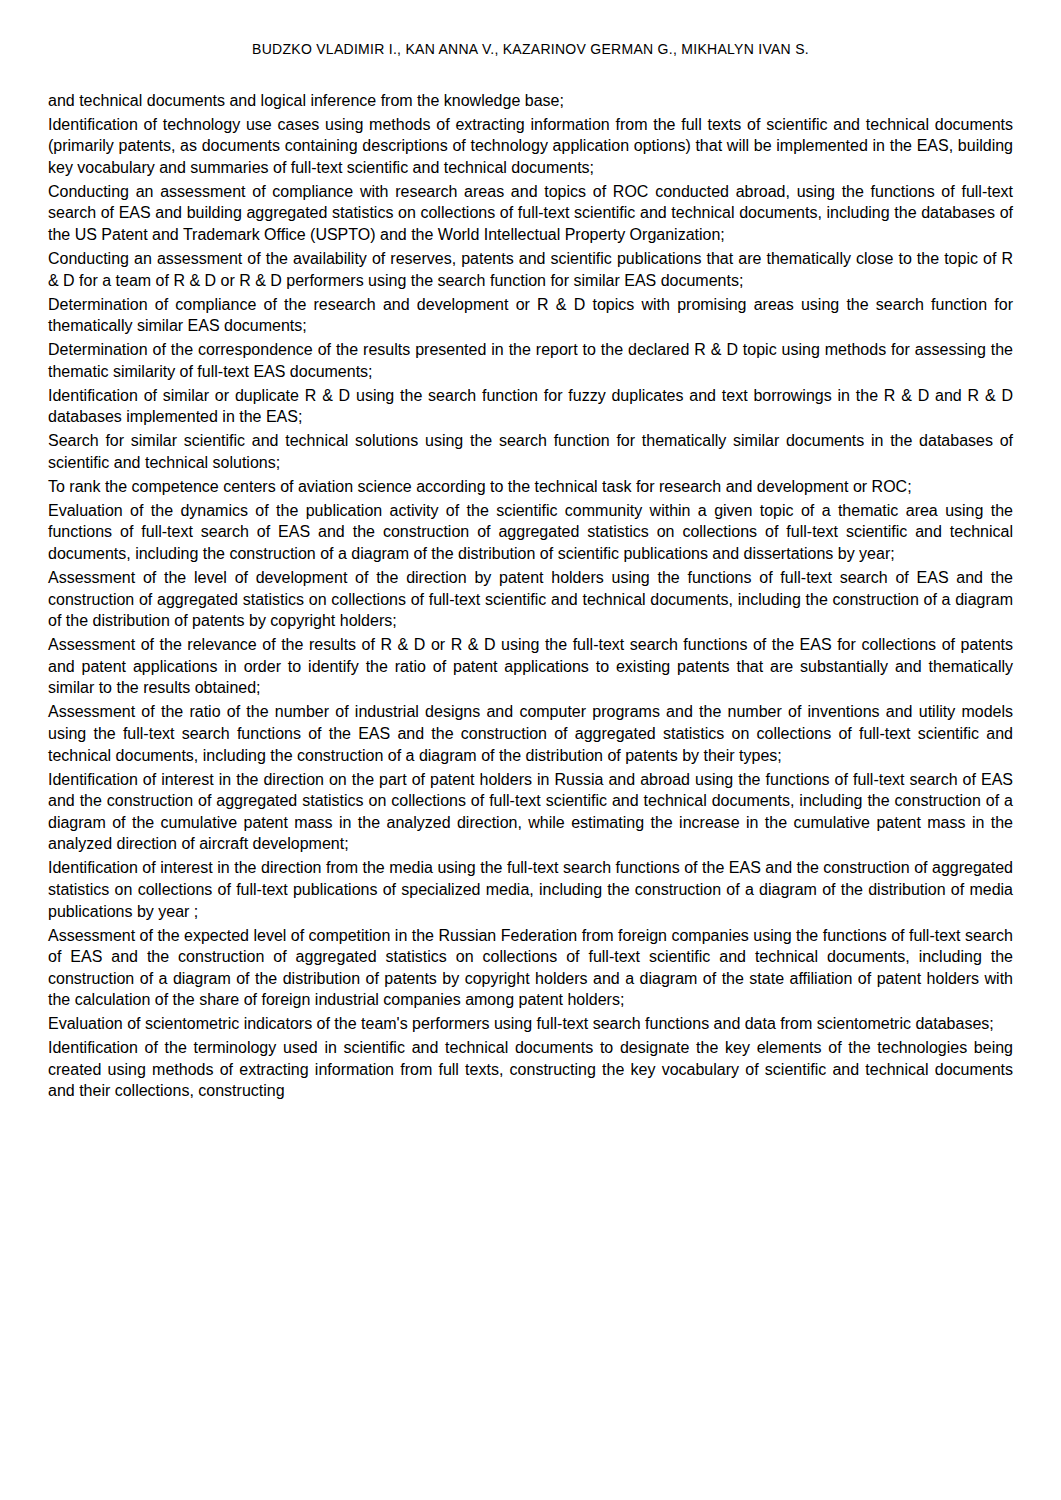BUDZKO VLADIMIR I., KAN ANNA V., KAZARINOV GERMAN G., MIKHALYN IVAN S.
and technical documents and logical inference from the knowledge base;
Identification of technology use cases using methods of extracting information from the full texts of scientific and technical documents (primarily patents, as documents containing descriptions of technology application options) that will be implemented in the EAS, building key vocabulary and summaries of full-text scientific and technical documents;
Conducting an assessment of compliance with research areas and topics of ROC conducted abroad, using the functions of full-text search of EAS and building aggregated statistics on collections of full-text scientific and technical documents, including the databases of the US Patent and Trademark Office (USPTO) and the World Intellectual Property Organization;
Conducting an assessment of the availability of reserves, patents and scientific publications that are thematically close to the topic of R & D for a team of R & D or R & D performers using the search function for similar EAS documents;
Determination of compliance of the research and development or R & D topics with promising areas using the search function for thematically similar EAS documents;
Determination of the correspondence of the results presented in the report to the declared R & D topic using methods for assessing the thematic similarity of full-text EAS documents;
Identification of similar or duplicate R & D using the search function for fuzzy duplicates and text borrowings in the R & D and R & D databases implemented in the EAS;
Search for similar scientific and technical solutions using the search function for thematically similar documents in the databases of scientific and technical solutions;
To rank the competence centers of aviation science according to the technical task for research and development or ROC;
Evaluation of the dynamics of the publication activity of the scientific community within a given topic of a thematic area using the functions of full-text search of EAS and the construction of aggregated statistics on collections of full-text scientific and technical documents, including the construction of a diagram of the distribution of scientific publications and dissertations by year;
Assessment of the level of development of the direction by patent holders using the functions of full-text search of EAS and the construction of aggregated statistics on collections of full-text scientific and technical documents, including the construction of a diagram of the distribution of patents by copyright holders;
Assessment of the relevance of the results of R & D or R & D using the full-text search functions of the EAS for collections of patents and patent applications in order to identify the ratio of patent applications to existing patents that are substantially and thematically similar to the results obtained;
Assessment of the ratio of the number of industrial designs and computer programs and the number of inventions and utility models using the full-text search functions of the EAS and the construction of aggregated statistics on collections of full-text scientific and technical documents, including the construction of a diagram of the distribution of patents by their types;
Identification of interest in the direction on the part of patent holders in Russia and abroad using the functions of full-text search of EAS and the construction of aggregated statistics on collections of full-text scientific and technical documents, including the construction of a diagram of the cumulative patent mass in the analyzed direction, while estimating the increase in the cumulative patent mass in the analyzed direction of aircraft development;
Identification of interest in the direction from the media using the full-text search functions of the EAS and the construction of aggregated statistics on collections of full-text publications of specialized media, including the construction of a diagram of the distribution of media publications by year ;
Assessment of the expected level of competition in the Russian Federation from foreign companies using the functions of full-text search of EAS and the construction of aggregated statistics on collections of full-text scientific and technical documents, including the construction of a diagram of the distribution of patents by copyright holders and a diagram of the state affiliation of patent holders with the calculation of the share of foreign industrial companies among patent holders;
Evaluation of scientometric indicators of the team's performers using full-text search functions and data from scientometric databases;
Identification of the terminology used in scientific and technical documents to designate the key elements of the technologies being created using methods of extracting information from full texts, constructing the key vocabulary of scientific and technical documents and their collections, constructing